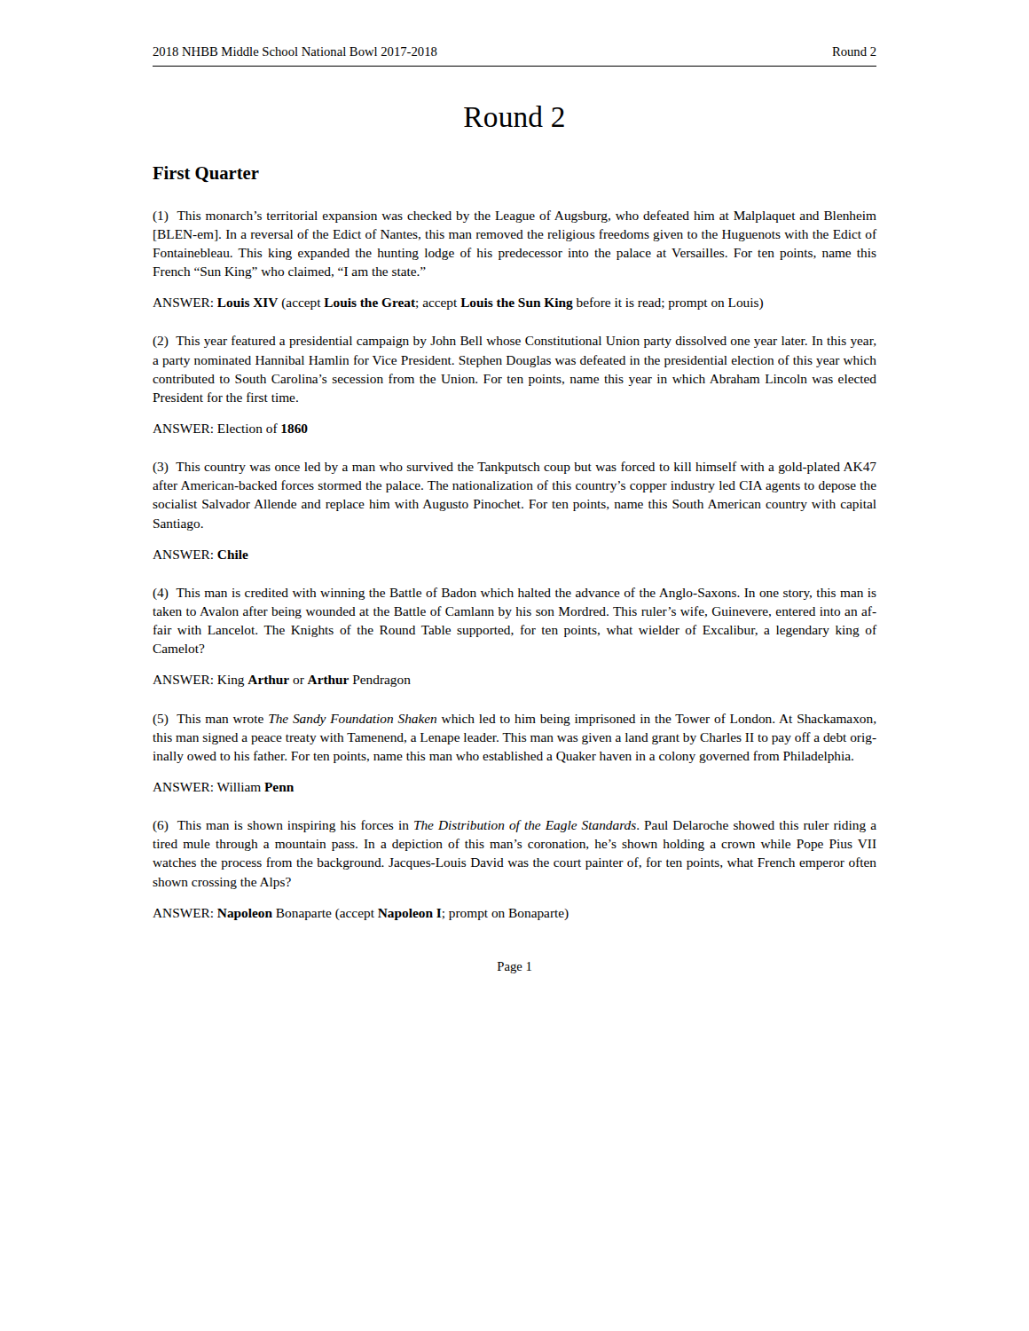2018 NHBB Middle School National Bowl 2017-2018
Round 2
Round 2
First Quarter
(1) This monarch’s territorial expansion was checked by the League of Augsburg, who defeated him at Malplaquet and Blenheim [BLEN-em]. In a reversal of the Edict of Nantes, this man removed the religious freedoms given to the Huguenots with the Edict of Fontainebleau. This king expanded the hunting lodge of his predecessor into the palace at Versailles. For ten points, name this French “Sun King” who claimed, “I am the state.”
ANSWER: Louis XIV (accept Louis the Great; accept Louis the Sun King before it is read; prompt on Louis)
(2) This year featured a presidential campaign by John Bell whose Constitutional Union party dissolved one year later. In this year, a party nominated Hannibal Hamlin for Vice President. Stephen Douglas was defeated in the presidential election of this year which contributed to South Carolina’s secession from the Union. For ten points, name this year in which Abraham Lincoln was elected President for the first time.
ANSWER: Election of 1860
(3) This country was once led by a man who survived the Tankputsch coup but was forced to kill himself with a gold-plated AK47 after American-backed forces stormed the palace. The nationalization of this country’s copper industry led CIA agents to depose the socialist Salvador Allende and replace him with Augusto Pinochet. For ten points, name this South American country with capital Santiago.
ANSWER: Chile
(4) This man is credited with winning the Battle of Badon which halted the advance of the Anglo-Saxons. In one story, this man is taken to Avalon after being wounded at the Battle of Camlann by his son Mordred. This ruler’s wife, Guinevere, entered into an affair with Lancelot. The Knights of the Round Table supported, for ten points, what wielder of Excalibur, a legendary king of Camelot?
ANSWER: King Arthur or Arthur Pendragon
(5) This man wrote The Sandy Foundation Shaken which led to him being imprisoned in the Tower of London. At Shackamaxon, this man signed a peace treaty with Tamenend, a Lenape leader. This man was given a land grant by Charles II to pay off a debt originally owed to his father. For ten points, name this man who established a Quaker haven in a colony governed from Philadelphia.
ANSWER: William Penn
(6) This man is shown inspiring his forces in The Distribution of the Eagle Standards. Paul Delaroche showed this ruler riding a tired mule through a mountain pass. In a depiction of this man’s coronation, he’s shown holding a crown while Pope Pius VII watches the process from the background. Jacques-Louis David was the court painter of, for ten points, what French emperor often shown crossing the Alps?
ANSWER: Napoleon Bonaparte (accept Napoleon I; prompt on Bonaparte)
Page 1